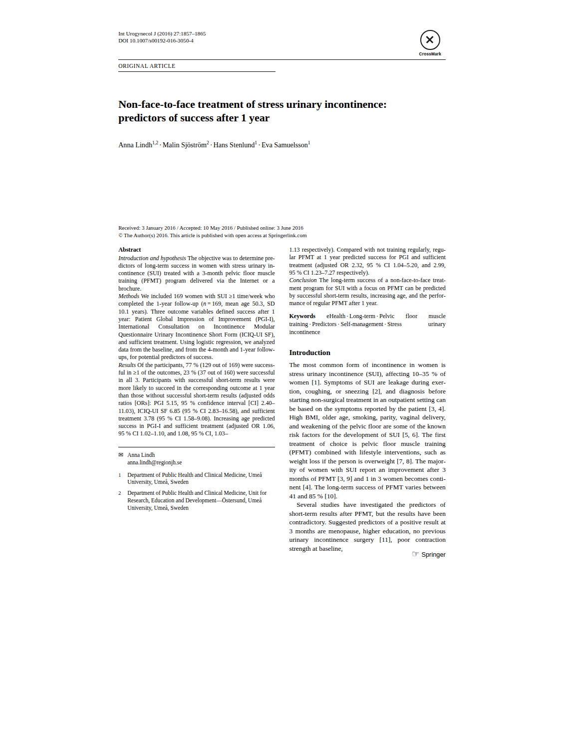Int Urogynecol J (2016) 27:1857–1865
DOI 10.1007/s00192-016-3050-4
CrossMark
ORIGINAL ARTICLE
Non-face-to-face treatment of stress urinary incontinence:
predictors of success after 1 year
Anna Lindh1,2·Malin Sjöström2·Hans Stenlund1·Eva Samuelsson1
Received: 3 January 2016 / Accepted: 10 May 2016 / Published online: 3 June 2016 © The Author(s) 2016. This article is published with open access at Springerlink.com
Abstract
Introduction and hypothesis The objective was to determine predictors of long-term success in women with stress urinary incontinence (SUI) treated with a 3-month pelvic floor muscle training (PFMT) program delivered via the Internet or a brochure.
Methods We included 169 women with SUI ≥1 time/week who completed the 1-year follow-up (n = 169, mean age 50.3, SD 10.1 years). Three outcome variables defined success after 1 year: Patient Global Impression of Improvement (PGI-I), International Consultation on Incontinence Modular Questionnaire Urinary Incontinence Short Form (ICIQ-UI SF), and sufficient treatment. Using logistic regression, we analyzed data from the baseline, and from the 4-month and 1-year follow-ups, for potential predictors of success.
Results Of the participants, 77 % (129 out of 169) were successful in ≥1 of the outcomes, 23 % (37 out of 160) were successful in all 3. Participants with successful short-term results were more likely to succeed in the corresponding outcome at 1 year than those without successful short-term results (adjusted odds ratios [ORs]: PGI 5.15, 95 % confidence interval [CI] 2.40–11.03), ICIQ-UI SF 6.85 (95 % CI 2.83–16.58), and sufficient treatment 3.78 (95 % CI 1.58–9.08). Increasing age predicted success in PGI-I and sufficient treatment (adjusted OR 1.06, 95 % CI 1.02–1.10, and 1.08, 95 % CI, 1.03–
✉
Anna Lindh
anna.lindh@regionjh.se
1
Department of Public Health and Clinical Medicine, Umeå University, Umeå, Sweden
2
Department of Public Health and Clinical Medicine, Unit for Research, Education and Development—Östersund, Umeå University, Umeå, Sweden
1.13 respectively). Compared with not training regularly, regular PFMT at 1 year predicted success for PGI and sufficient treatment (adjusted OR 2.32, 95 % CI 1.04–5.20, and 2.99, 95 % CI 1.23–7.27 respectively).
Conclusion The long-term success of a non-face-to-face treatment program for SUI with a focus on PFMT can be predicted by successful short-term results, increasing age, and the performance of regular PFMT after 1 year.
Keywords eHealth·Long-term·Pelvic floor muscle training·Predictors·Self-management·Stress urinary incontinence
Introduction
The most common form of incontinence in women is stress urinary incontinence (SUI), affecting 10–35 % of women [1]. Symptoms of SUI are leakage during exertion, coughing, or sneezing [2], and diagnosis before starting non-surgical treatment in an outpatient setting can be based on the symptoms reported by the patient [3, 4]. High BMI, older age, smoking, parity, vaginal delivery, and weakening of the pelvic floor are some of the known risk factors for the development of SUI [5, 6]. The first treatment of choice is pelvic floor muscle training (PFMT) combined with lifestyle interventions, such as weight loss if the person is overweight [7, 8]. The majority of women with SUI report an improvement after 3 months of PFMT [3, 9] and 1 in 3 women becomes continent [4]. The long-term success of PFMT varies between 41 and 85 % [10].
Several studies have investigated the predictors of short-term results after PFMT, but the results have been contradictory. Suggested predictors of a positive result at 3 months are menopause, higher education, no previous urinary incontinence surgery [11], poor contraction strength at baseline,
☞ Springer